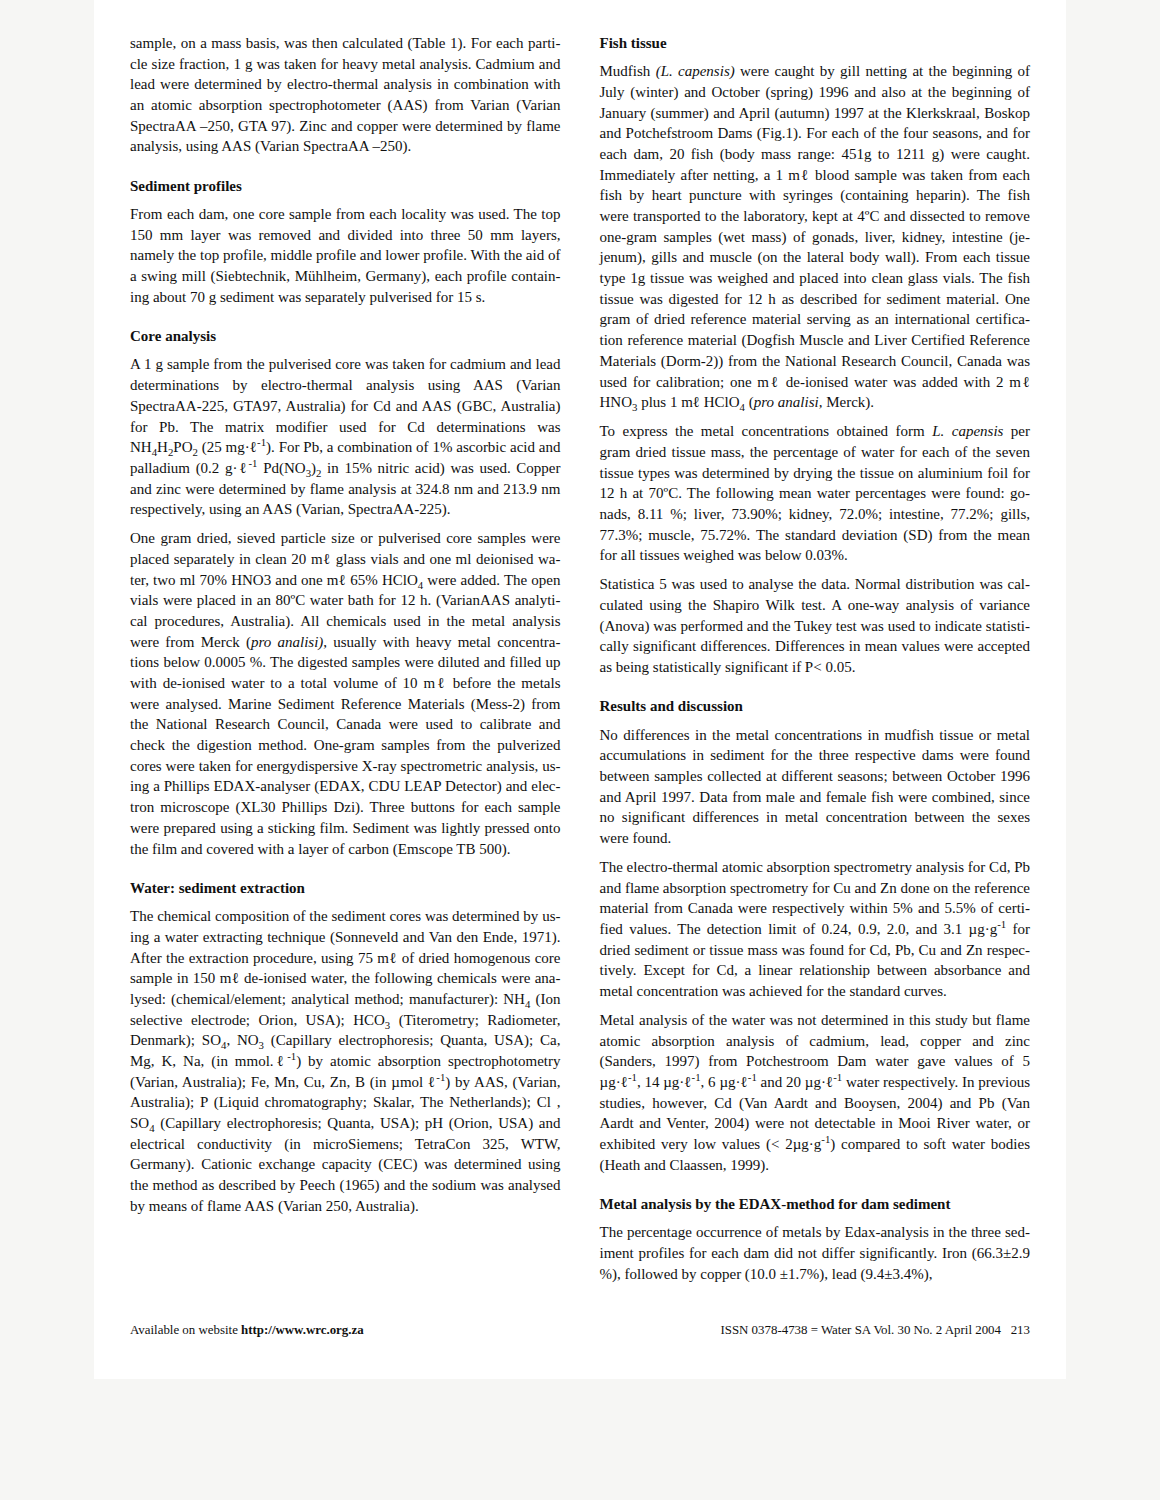sample, on a mass basis, was then calculated (Table 1). For each particle size fraction, 1 g was taken for heavy metal analysis. Cadmium and lead were determined by electro-thermal analysis in combination with an atomic absorption spectrophotometer (AAS) from Varian (Varian SpectraAA –250, GTA 97). Zinc and copper were determined by flame analysis, using AAS (Varian SpectraAA –250).
Sediment profiles
From each dam, one core sample from each locality was used. The top 150 mm layer was removed and divided into three 50 mm layers, namely the top profile, middle profile and lower profile. With the aid of a swing mill (Siebtechnik, Mühlheim, Germany), each profile containing about 70 g sediment was separately pulverised for 15 s.
Core analysis
A 1 g sample from the pulverised core was taken for cadmium and lead determinations by electro-thermal analysis using AAS (Varian SpectraAA-225, GTA97, Australia) for Cd and AAS (GBC, Australia) for Pb. The matrix modifier used for Cd determinations was NH4H2PO2 (25 mg·ℓ-1). For Pb, a combination of 1% ascorbic acid and palladium (0.2 g·ℓ-1 Pd(NO3)2 in 15% nitric acid) was used. Copper and zinc were determined by flame analysis at 324.8 nm and 213.9 nm respectively, using an AAS (Varian, SpectraAA-225).
One gram dried, sieved particle size or pulverised core samples were placed separately in clean 20 mℓ glass vials and one ml deionised water, two ml 70% HNO3 and one mℓ 65% HClO4 were added. The open vials were placed in an 80ºC water bath for 12 h. (VarianAAS analytical procedures, Australia). All chemicals used in the metal analysis were from Merck (pro analisi), usually with heavy metal concentrations below 0.0005 %. The digested samples were diluted and filled up with de-ionised water to a total volume of 10 mℓ before the metals were analysed. Marine Sediment Reference Materials (Mess-2) from the National Research Council, Canada were used to calibrate and check the digestion method. One-gram samples from the pulverized cores were taken for energydispersive X-ray spectrometric analysis, using a Phillips EDAX-analyser (EDAX, CDU LEAP Detector) and electron microscope (XL30 Phillips Dzi). Three buttons for each sample were prepared using a sticking film. Sediment was lightly pressed onto the film and covered with a layer of carbon (Emscope TB 500).
Water: sediment extraction
The chemical composition of the sediment cores was determined by using a water extracting technique (Sonneveld and Van den Ende, 1971). After the extraction procedure, using 75 mℓ of dried homogenous core sample in 150 mℓ de-ionised water, the following chemicals were analysed: (chemical/element; analytical method; manufacturer): NH4 (Ion selective electrode; Orion, USA); HCO3 (Titerometry; Radiometer, Denmark); SO4, NO3 (Capillary electrophoresis; Quanta, USA); Ca, Mg, K, Na, (in mmol.ℓ-1) by atomic absorption spectrophotometry (Varian, Australia); Fe, Mn, Cu, Zn, B (in µmol ℓ-1) by AAS, (Varian, Australia); P (Liquid chromatography; Skalar, The Netherlands); Cl , SO4 (Capillary electrophoresis; Quanta, USA); pH (Orion, USA) and electrical conductivity (in microSiemens; TetraCon 325, WTW, Germany). Cationic exchange capacity (CEC) was determined using the method as described by Peech (1965) and the sodium was analysed by means of flame AAS (Varian 250, Australia).
Fish tissue
Mudfish (L. capensis) were caught by gill netting at the beginning of July (winter) and October (spring) 1996 and also at the beginning of January (summer) and April (autumn) 1997 at the Klerkskraal, Boskop and Potchefstroom Dams (Fig.1). For each of the four seasons, and for each dam, 20 fish (body mass range: 451g to 1211 g) were caught. Immediately after netting, a 1 mℓ blood sample was taken from each fish by heart puncture with syringes (containing heparin). The fish were transported to the laboratory, kept at 4ºC and dissected to remove one-gram samples (wet mass) of gonads, liver, kidney, intestine (jejenum), gills and muscle (on the lateral body wall). From each tissue type 1g tissue was weighed and placed into clean glass vials. The fish tissue was digested for 12 h as described for sediment material. One gram of dried reference material serving as an international certification reference material (Dogfish Muscle and Liver Certified Reference Materials (Dorm-2)) from the National Research Council, Canada was used for calibration; one mℓ de-ionised water was added with 2 mℓ HNO3 plus 1 mℓ HClO4 (pro analisi, Merck).
To express the metal concentrations obtained form L. capensis per gram dried tissue mass, the percentage of water for each of the seven tissue types was determined by drying the tissue on aluminium foil for 12 h at 70ºC. The following mean water percentages were found: gonads, 8.11 %; liver, 73.90%; kidney, 72.0%; intestine, 77.2%; gills, 77.3%; muscle, 75.72%. The standard deviation (SD) from the mean for all tissues weighed was below 0.03%.
Statistica 5 was used to analyse the data. Normal distribution was calculated using the Shapiro Wilk test. A one-way analysis of variance (Anova) was performed and the Tukey test was used to indicate statistically significant differences. Differences in mean values were accepted as being statistically significant if P< 0.05.
Results and discussion
No differences in the metal concentrations in mudfish tissue or metal accumulations in sediment for the three respective dams were found between samples collected at different seasons; between October 1996 and April 1997. Data from male and female fish were combined, since no significant differences in metal concentration between the sexes were found.
The electro-thermal atomic absorption spectrometry analysis for Cd, Pb and flame absorption spectrometry for Cu and Zn done on the reference material from Canada were respectively within 5% and 5.5% of certified values. The detection limit of 0.24, 0.9, 2.0, and 3.1 µg·g-1 for dried sediment or tissue mass was found for Cd, Pb, Cu and Zn respectively. Except for Cd, a linear relationship between absorbance and metal concentration was achieved for the standard curves.
Metal analysis of the water was not determined in this study but flame atomic absorption analysis of cadmium, lead, copper and zinc (Sanders, 1997) from Potchestroom Dam water gave values of 5 µg·ℓ-1, 14 µg·ℓ-1, 6 µg·ℓ-1 and 20 µg·ℓ-1 water respectively. In previous studies, however, Cd (Van Aardt and Booysen, 2004) and Pb (Van Aardt and Venter, 2004) were not detectable in Mooi River water, or exhibited very low values (< 2µg·g-1) compared to soft water bodies (Heath and Claassen, 1999).
Metal analysis by the EDAX-method for dam sediment
The percentage occurrence of metals by Edax-analysis in the three sediment profiles for each dam did not differ significantly. Iron (66.3±2.9 %), followed by copper (10.0 ±1.7%), lead (9.4±3.4%),
Available on website http://www.wrc.org.za
ISSN 0378-4738 = Water SA Vol. 30 No. 2 April 2004 213